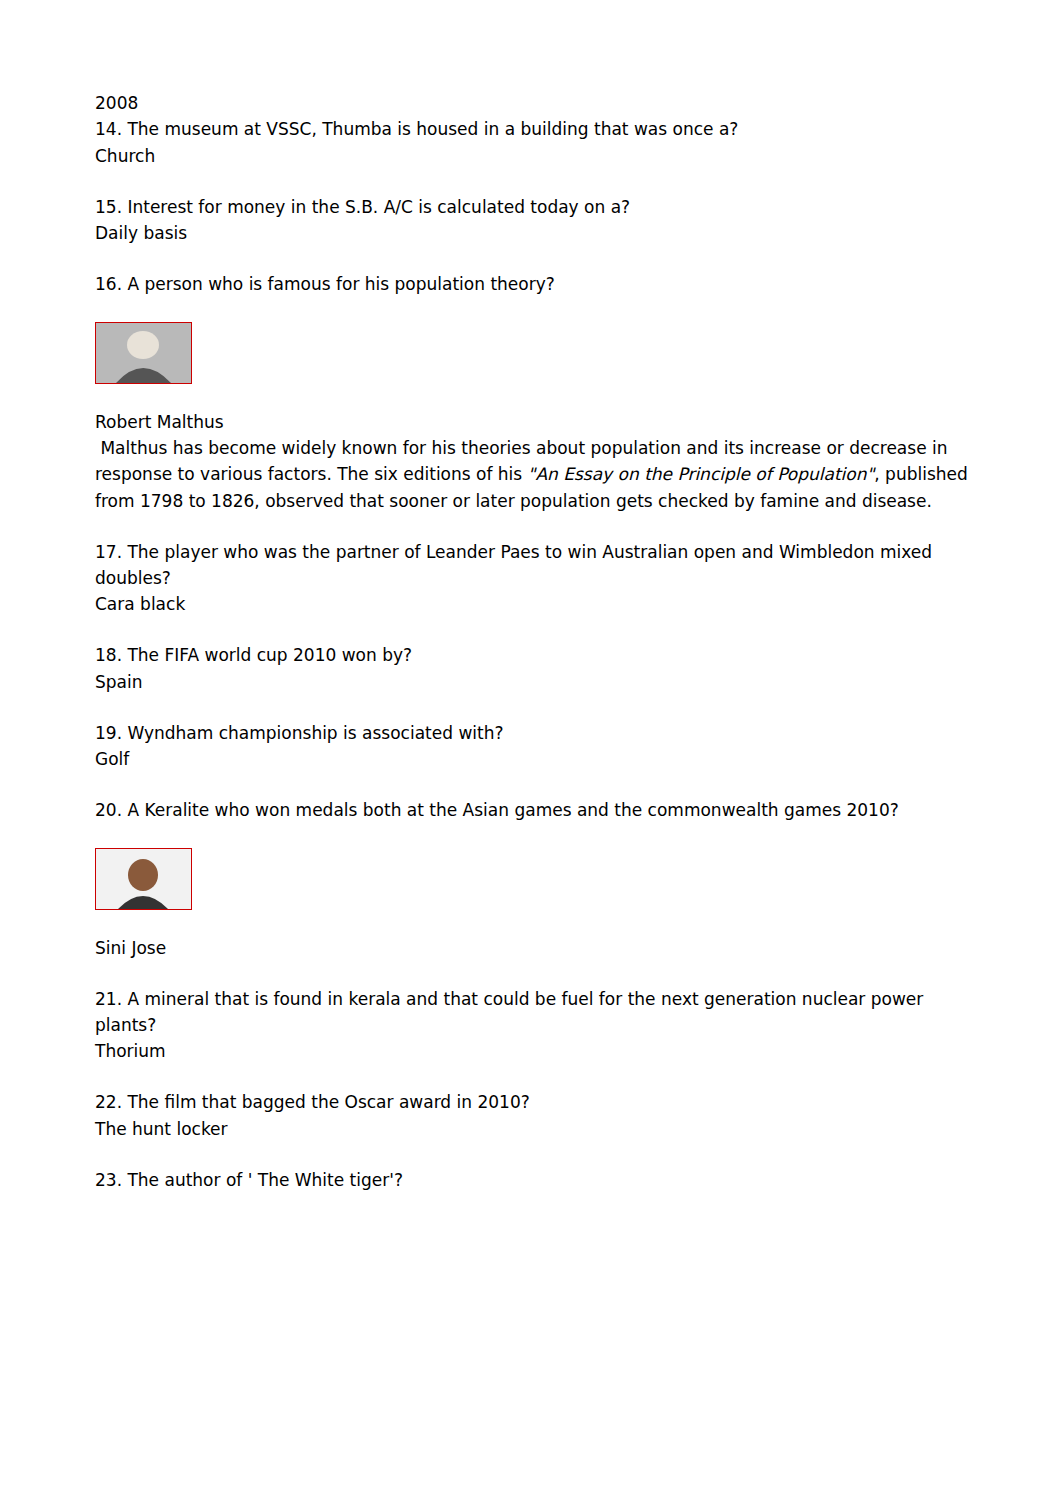2008
14. The museum at VSSC, Thumba is housed in a building that was once a?
Church
15. Interest for money in the S.B. A/C is calculated today on a?
Daily basis
16. A person who is famous for his population theory?
Robert Malthus
Malthus has become widely known for his theories about population and its increase or decrease in response to various factors. The six editions of his "An Essay on the Principle of Population", published from 1798 to 1826, observed that sooner or later population gets checked by famine and disease.
17. The player who was the partner of Leander Paes to win Australian open and Wimbledon mixed doubles?
Cara black
18. The FIFA world cup 2010 won by?
Spain
19. Wyndham championship is associated with?
Golf
20. A Keralite who won medals both at the Asian games and the commonwealth games 2010?
Sini Jose
21. A mineral that is found in kerala and that could be fuel for the next generation nuclear power plants?
Thorium
22. The film that bagged the Oscar award in 2010?
The hunt locker
23. The author of ' The White tiger'?